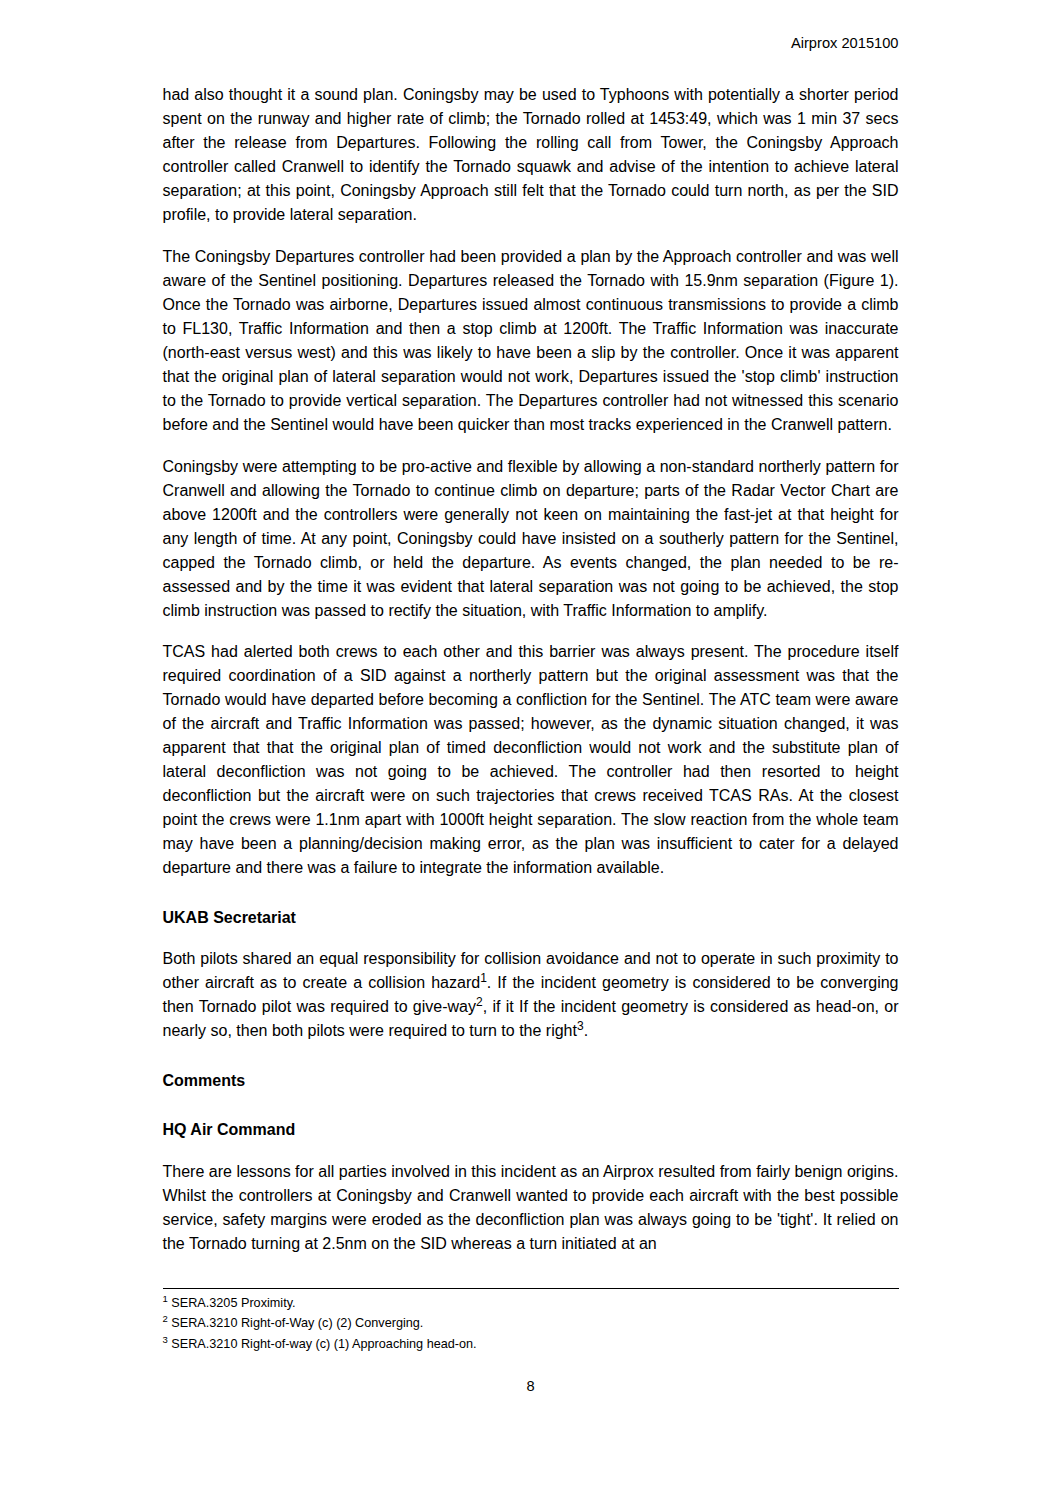Airprox 2015100
had also thought it a sound plan. Coningsby may be used to Typhoons with potentially a shorter period spent on the runway and higher rate of climb; the Tornado rolled at 1453:49, which was 1 min 37 secs after the release from Departures. Following the rolling call from Tower, the Coningsby Approach controller called Cranwell to identify the Tornado squawk and advise of the intention to achieve lateral separation; at this point, Coningsby Approach still felt that the Tornado could turn north, as per the SID profile, to provide lateral separation.
The Coningsby Departures controller had been provided a plan by the Approach controller and was well aware of the Sentinel positioning. Departures released the Tornado with 15.9nm separation (Figure 1). Once the Tornado was airborne, Departures issued almost continuous transmissions to provide a climb to FL130, Traffic Information and then a stop climb at 1200ft. The Traffic Information was inaccurate (north-east versus west) and this was likely to have been a slip by the controller. Once it was apparent that the original plan of lateral separation would not work, Departures issued the 'stop climb' instruction to the Tornado to provide vertical separation. The Departures controller had not witnessed this scenario before and the Sentinel would have been quicker than most tracks experienced in the Cranwell pattern.
Coningsby were attempting to be pro-active and flexible by allowing a non-standard northerly pattern for Cranwell and allowing the Tornado to continue climb on departure; parts of the Radar Vector Chart are above 1200ft and the controllers were generally not keen on maintaining the fast-jet at that height for any length of time. At any point, Coningsby could have insisted on a southerly pattern for the Sentinel, capped the Tornado climb, or held the departure. As events changed, the plan needed to be re-assessed and by the time it was evident that lateral separation was not going to be achieved, the stop climb instruction was passed to rectify the situation, with Traffic Information to amplify.
TCAS had alerted both crews to each other and this barrier was always present. The procedure itself required coordination of a SID against a northerly pattern but the original assessment was that the Tornado would have departed before becoming a confliction for the Sentinel. The ATC team were aware of the aircraft and Traffic Information was passed; however, as the dynamic situation changed, it was apparent that that the original plan of timed deconfliction would not work and the substitute plan of lateral deconfliction was not going to be achieved. The controller had then resorted to height deconfliction but the aircraft were on such trajectories that crews received TCAS RAs. At the closest point the crews were 1.1nm apart with 1000ft height separation. The slow reaction from the whole team may have been a planning/decision making error, as the plan was insufficient to cater for a delayed departure and there was a failure to integrate the information available.
UKAB Secretariat
Both pilots shared an equal responsibility for collision avoidance and not to operate in such proximity to other aircraft as to create a collision hazard1. If the incident geometry is considered to be converging then Tornado pilot was required to give-way2, if it If the incident geometry is considered as head-on, or nearly so, then both pilots were required to turn to the right3.
Comments
HQ Air Command
There are lessons for all parties involved in this incident as an Airprox resulted from fairly benign origins. Whilst the controllers at Coningsby and Cranwell wanted to provide each aircraft with the best possible service, safety margins were eroded as the deconfliction plan was always going to be 'tight'. It relied on the Tornado turning at 2.5nm on the SID whereas a turn initiated at an
1 SERA.3205 Proximity.
2 SERA.3210 Right-of-Way (c) (2) Converging.
3 SERA.3210 Right-of-way (c) (1) Approaching head-on.
8